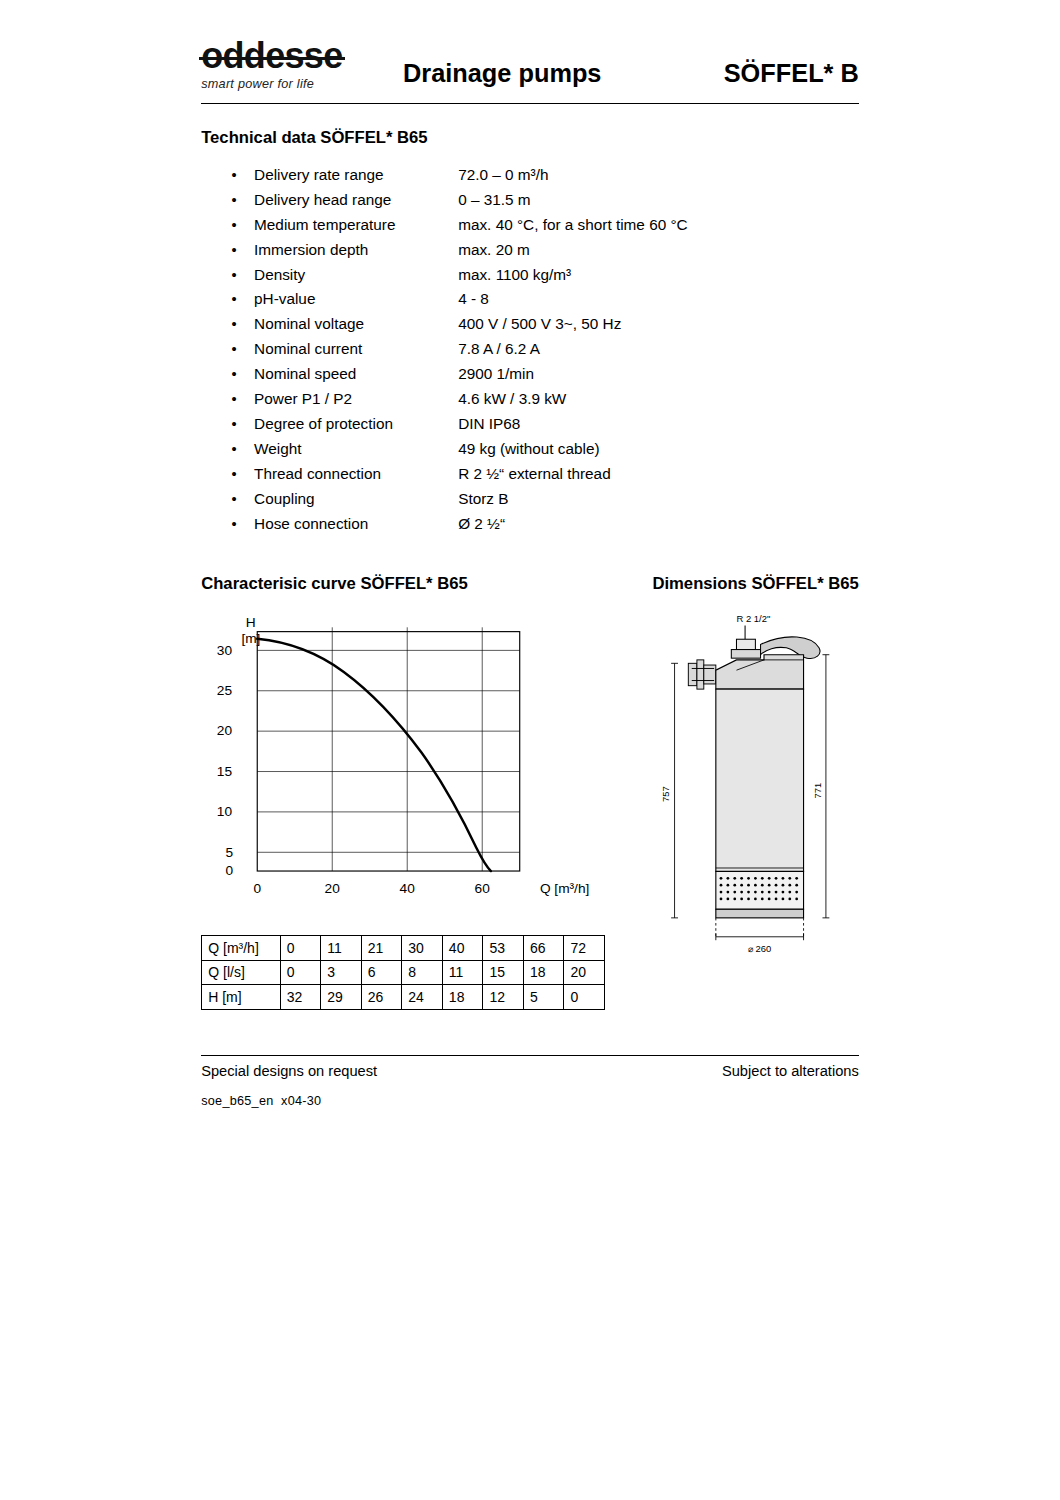oddesse
smart power for life
Drainage pumps
SÖFFEL* B
Technical data SÖFFEL* B65
Delivery rate range 72.0 – 0 m³/h
Delivery head range 0 – 31.5 m
Medium temperature max. 40 °C, for a short time 60 °C
Immersion depth max. 20 m
Density max. 1100 kg/m³
pH-value 4 - 8
Nominal voltage 400 V / 500 V 3~, 50 Hz
Nominal current 7.8 A / 6.2 A
Nominal speed 2900 1/min
Power P1 / P24.6 kW / 3.9 kW
Degree of protection DIN IP68
Weight 49 kg (without cable)
Thread connection R 2 ½“ external thread
Coupling Storz B
Hose connection Ø 2 ½“
Characterisic curve SÖFFEL* B65
H [m] Q [m³/h] 30 25 20 15 10 5 0 0 20 40 60
| Q [m³/h] | 0 | 11 | 21 | 30 | 40 | 53 | 66 | 72 |
| Q [l/s] | 0 | 3 | 6 | 8 | 11 | 15 | 18 | 20 |
| H [m] | 32 | 29 | 26 | 24 | 18 | 12 | 5 | 0 |
Dimensions SÖFFEL* B65
R 2 1/2" 757 771 ⌀ 260
Special designs on request Subject to alterations
soe_b65_en x04-30